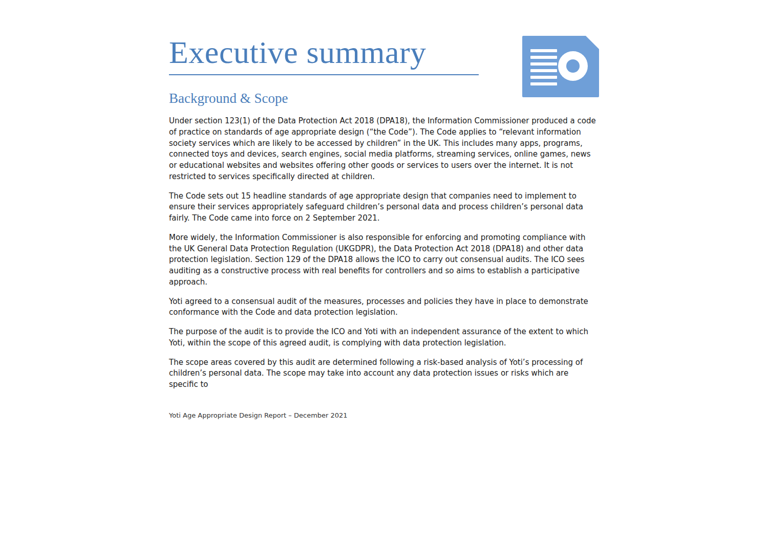Executive summary
Background & Scope
Under section 123(1) of the Data Protection Act 2018 (DPA18), the Information Commissioner produced a code of practice on standards of age appropriate design (“the Code”). The Code applies to “relevant information society services which are likely to be accessed by children” in the UK. This includes many apps, programs, connected toys and devices, search engines, social media platforms, streaming services, online games, news or educational websites and websites offering other goods or services to users over the internet. It is not restricted to services specifically directed at children.
The Code sets out 15 headline standards of age appropriate design that companies need to implement to ensure their services appropriately safeguard children’s personal data and process children’s personal data fairly. The Code came into force on 2 September 2021.
More widely, the Information Commissioner is also responsible for enforcing and promoting compliance with the UK General Data Protection Regulation (UKGDPR), the Data Protection Act 2018 (DPA18) and other data protection legislation. Section 129 of the DPA18 allows the ICO to carry out consensual audits. The ICO sees auditing as a constructive process with real benefits for controllers and so aims to establish a participative approach.
Yoti agreed to a consensual audit of the measures, processes and policies they have in place to demonstrate conformance with the Code and data protection legislation.
The purpose of the audit is to provide the ICO and Yoti with an independent assurance of the extent to which Yoti, within the scope of this agreed audit, is complying with data protection legislation.
The scope areas covered by this audit are determined following a risk-based analysis of Yoti’s processing of children’s personal data. The scope may take into account any data protection issues or risks which are specific to
Yoti Age Appropriate Design Report – December 2021